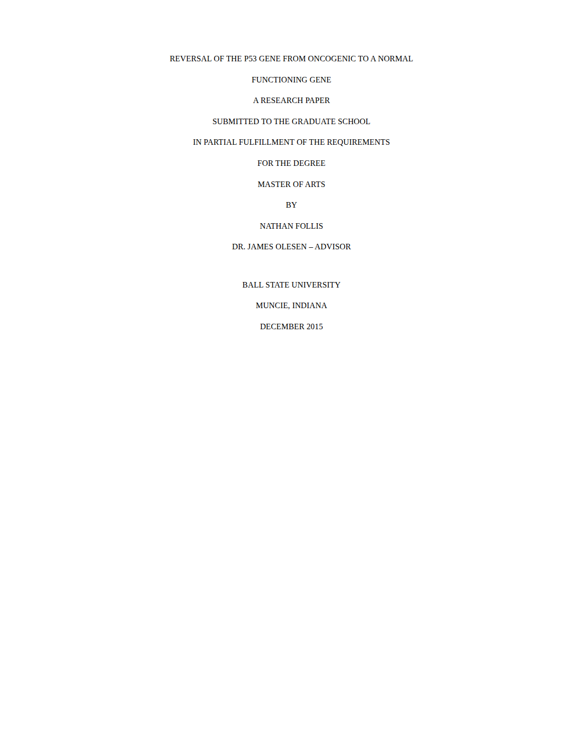Reversal of the P53 Gene from Oncogenic to a Normal
Functioning Gene
A Research Paper
Submitted to the Graduate School
In Partial Fulfillment of the Requirements
For the Degree
Master of Arts
By
Nathan Follis
Dr. James Olesen – Advisor
Ball State University
Muncie, Indiana
December 2015